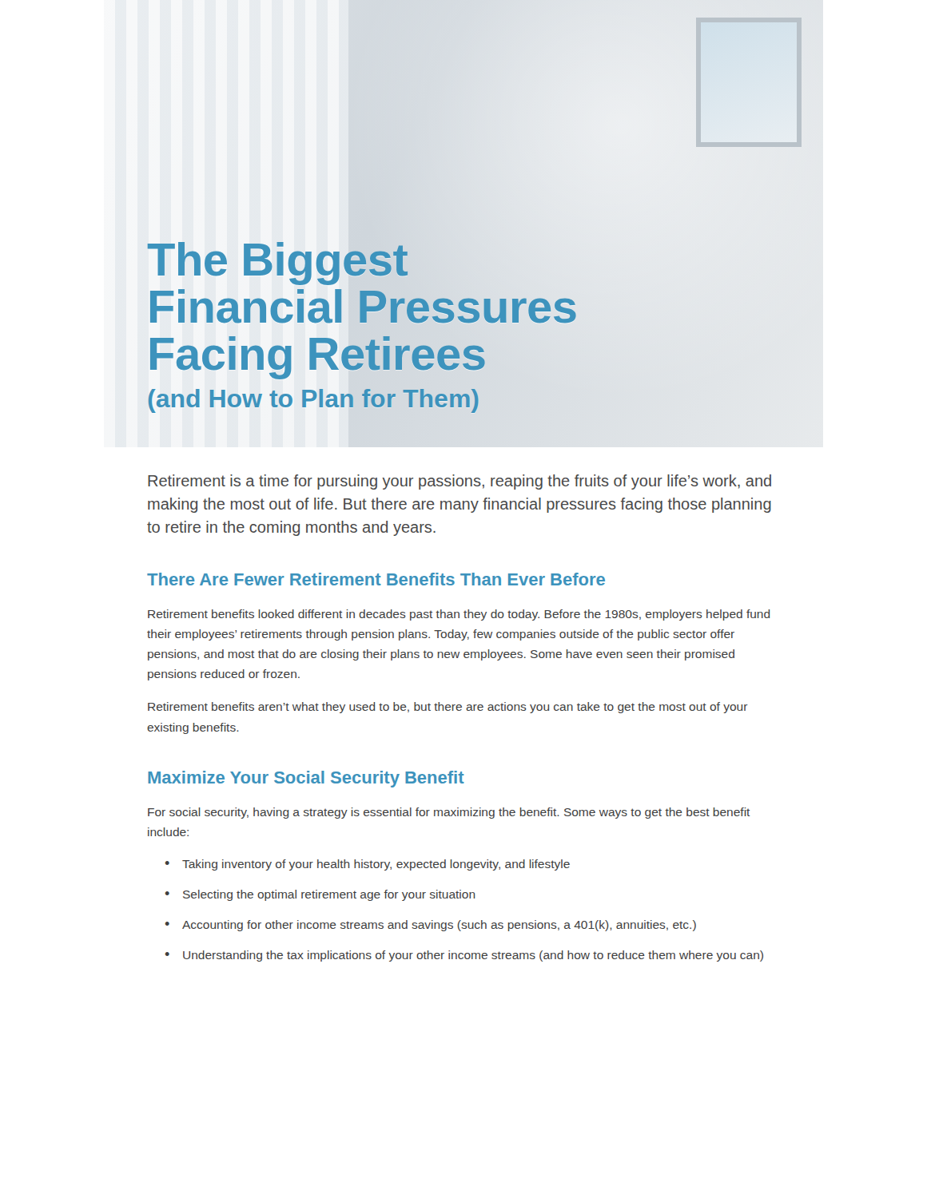The Biggest
Financial Pressures
Facing Retirees (and How to Plan for Them)
Retirement is a time for pursuing your passions, reaping the fruits of your life’s work, and making the most out of life. But there are many financial pressures facing those planning to retire in the coming months and years.
There Are Fewer Retirement Benefits Than Ever Before
Retirement benefits looked different in decades past than they do today. Before the 1980s, employers helped fund their employees’ retirements through pension plans. Today, few companies outside of the public sector offer pensions, and most that do are closing their plans to new employees. Some have even seen their promised pensions reduced or frozen.
Retirement benefits aren’t what they used to be, but there are actions you can take to get the most out of your existing benefits.
Maximize Your Social Security Benefit
For social security, having a strategy is essential for maximizing the benefit. Some ways to get the best benefit include:
Taking inventory of your health history, expected longevity, and lifestyle
Selecting the optimal retirement age for your situation
Accounting for other income streams and savings (such as pensions, a 401(k), annuities, etc.)
Understanding the tax implications of your other income streams (and how to reduce them where you can)